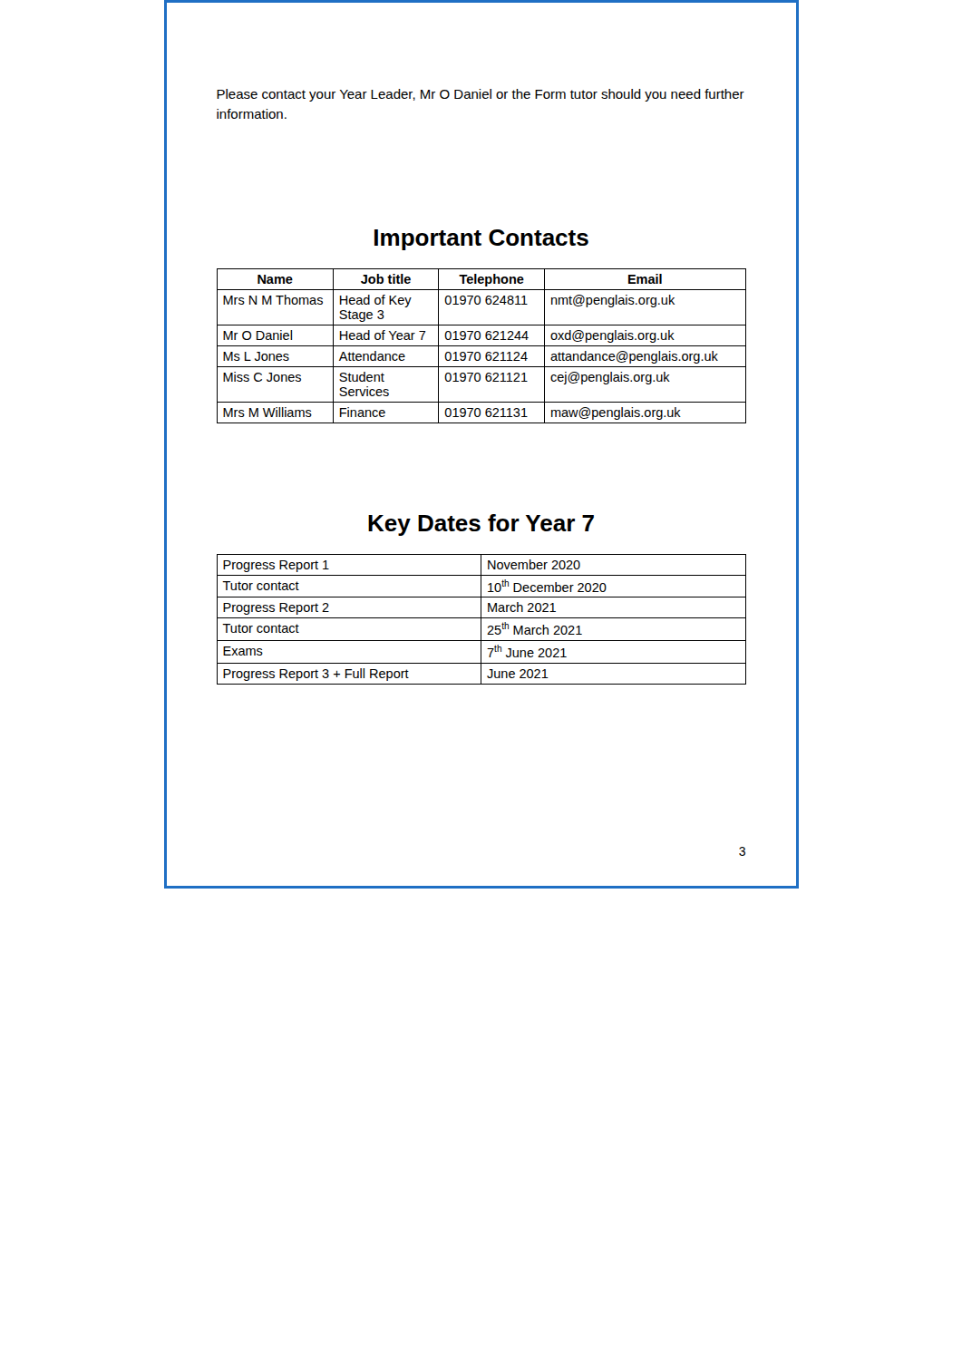Please contact your Year Leader, Mr O Daniel or the Form tutor should you need further information.
Important Contacts
| Name | Job title | Telephone | Email |
| --- | --- | --- | --- |
| Mrs N M Thomas | Head of Key Stage 3 | 01970 624811 | nmt@penglais.org.uk |
| Mr O Daniel | Head of Year 7 | 01970 621244 | oxd@penglais.org.uk |
| Ms L Jones | Attendance | 01970 621124 | attandance@penglais.org.uk |
| Miss C Jones | Student Services | 01970 621121 | cej@penglais.org.uk |
| Mrs M Williams | Finance | 01970 621131 | maw@penglais.org.uk |
Key Dates for Year 7
| Progress Report 1 | November 2020 |
| Tutor contact | 10 th December 2020 |
| Progress Report 2 | March 2021 |
| Tutor contact | 25 th March 2021 |
| Exams | 7 th June 2021 |
| Progress Report 3 + Full Report | June 2021 |
3